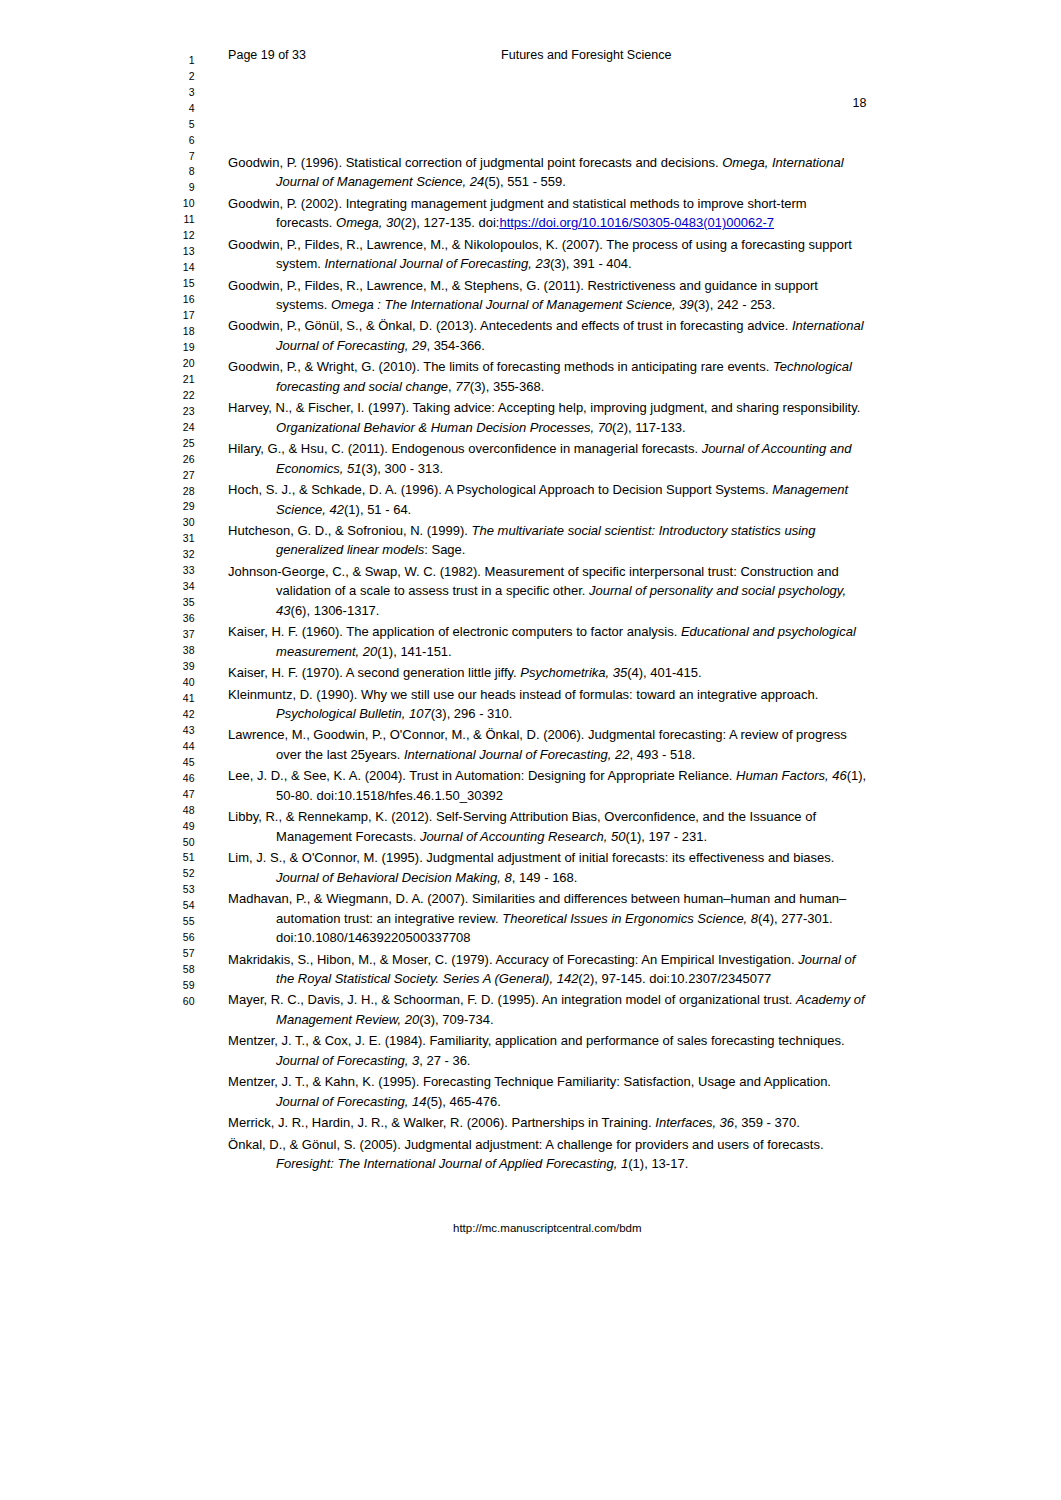123456789101112131415161718192021222324252627282930313233343536373839404142434445464748495051525354555657585960
Page 19 of 33
Futures and Foresight Science
18
Goodwin, P. (1996). Statistical correction of judgmental point forecasts and decisions. Omega, International Journal of Management Science, 24(5), 551 - 559.
Goodwin, P. (2002). Integrating management judgment and statistical methods to improve short-term forecasts. Omega, 30(2), 127-135. doi:https://doi.org/10.1016/S0305-0483(01)00062-7
Goodwin, P., Fildes, R., Lawrence, M., & Nikolopoulos, K. (2007). The process of using a forecasting support system. International Journal of Forecasting, 23(3), 391 - 404.
Goodwin, P., Fildes, R., Lawrence, M., & Stephens, G. (2011). Restrictiveness and guidance in support systems. Omega : The International Journal of Management Science, 39(3), 242 - 253.
Goodwin, P., Gönül, S., & Önkal, D. (2013). Antecedents and effects of trust in forecasting advice. International Journal of Forecasting, 29, 354-366.
Goodwin, P., & Wright, G. (2010). The limits of forecasting methods in anticipating rare events. Technological forecasting and social change, 77(3), 355-368.
Harvey, N., & Fischer, I. (1997). Taking advice: Accepting help, improving judgment, and sharing responsibility. Organizational Behavior & Human Decision Processes, 70(2), 117-133.
Hilary, G., & Hsu, C. (2011). Endogenous overconfidence in managerial forecasts. Journal of Accounting and Economics, 51(3), 300 - 313.
Hoch, S. J., & Schkade, D. A. (1996). A Psychological Approach to Decision Support Systems. Management Science, 42(1), 51 - 64.
Hutcheson, G. D., & Sofroniou, N. (1999). The multivariate social scientist: Introductory statistics using generalized linear models: Sage.
Johnson-George, C., & Swap, W. C. (1982). Measurement of specific interpersonal trust: Construction and validation of a scale to assess trust in a specific other. Journal of personality and social psychology, 43(6), 1306-1317.
Kaiser, H. F. (1960). The application of electronic computers to factor analysis. Educational and psychological measurement, 20(1), 141-151.
Kaiser, H. F. (1970). A second generation little jiffy. Psychometrika, 35(4), 401-415.
Kleinmuntz, D. (1990). Why we still use our heads instead of formulas: toward an integrative approach. Psychological Bulletin, 107(3), 296 - 310.
Lawrence, M., Goodwin, P., O'Connor, M., & Önkal, D. (2006). Judgmental forecasting: A review of progress over the last 25years. International Journal of Forecasting, 22, 493 - 518.
Lee, J. D., & See, K. A. (2004). Trust in Automation: Designing for Appropriate Reliance. Human Factors, 46(1), 50-80. doi:10.1518/hfes.46.1.50_30392
Libby, R., & Rennekamp, K. (2012). Self-Serving Attribution Bias, Overconfidence, and the Issuance of Management Forecasts. Journal of Accounting Research, 50(1), 197 - 231.
Lim, J. S., & O'Connor, M. (1995). Judgmental adjustment of initial forecasts: its effectiveness and biases. Journal of Behavioral Decision Making, 8, 149 - 168.
Madhavan, P., & Wiegmann, D. A. (2007). Similarities and differences between human–human and human–automation trust: an integrative review. Theoretical Issues in Ergonomics Science, 8(4), 277-301. doi:10.1080/14639220500337708
Makridakis, S., Hibon, M., & Moser, C. (1979). Accuracy of Forecasting: An Empirical Investigation. Journal of the Royal Statistical Society. Series A (General), 142(2), 97-145. doi:10.2307/2345077
Mayer, R. C., Davis, J. H., & Schoorman, F. D. (1995). An integration model of organizational trust. Academy of Management Review, 20(3), 709-734.
Mentzer, J. T., & Cox, J. E. (1984). Familiarity, application and performance of sales forecasting techniques. Journal of Forecasting, 3, 27 - 36.
Mentzer, J. T., & Kahn, K. (1995). Forecasting Technique Familiarity: Satisfaction, Usage and Application. Journal of Forecasting, 14(5), 465-476.
Merrick, J. R., Hardin, J. R., & Walker, R. (2006). Partnerships in Training. Interfaces, 36, 359 - 370.
Önkal, D., & Gönul, S. (2005). Judgmental adjustment: A challenge for providers and users of forecasts. Foresight: The International Journal of Applied Forecasting, 1(1), 13-17.
http://mc.manuscriptcentral.com/bdm